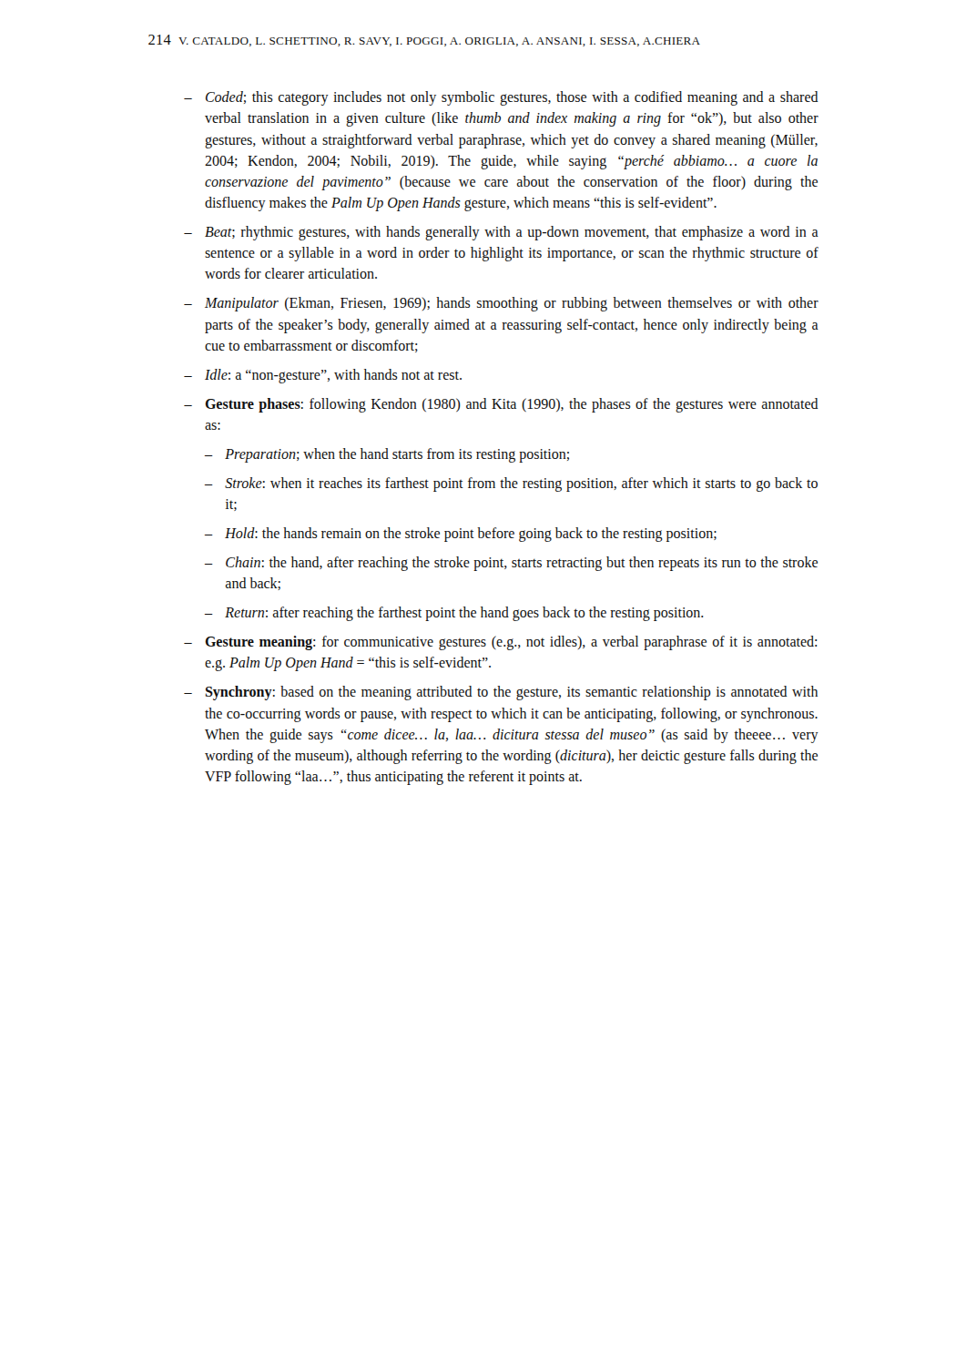214 V. CATALDO, L. SCHETTINO, R. SAVY, I. POGGI, A. ORIGLIA, A. ANSANI, I. SESSA, A.CHIERA
Coded; this category includes not only symbolic gestures, those with a codified meaning and a shared verbal translation in a given culture (like thumb and index making a ring for “ok”), but also other gestures, without a straightforward verbal paraphrase, which yet do convey a shared meaning (Müller, 2004; Kendon, 2004; Nobili, 2019). The guide, while saying “perché abbiamo… a cuore la conservazione del pavimento” (because we care about the conservation of the floor) during the disfluency makes the Palm Up Open Hands gesture, which means “this is self-evident”.
Beat; rhythmic gestures, with hands generally with a up-down movement, that emphasize a word in a sentence or a syllable in a word in order to highlight its importance, or scan the rhythmic structure of words for clearer articulation.
Manipulator (Ekman, Friesen, 1969); hands smoothing or rubbing between themselves or with other parts of the speaker’s body, generally aimed at a reassuring self-contact, hence only indirectly being a cue to embarrassment or discomfort;
Idle: a “non-gesture”, with hands not at rest.
Gesture phases: following Kendon (1980) and Kita (1990), the phases of the gestures were annotated as:
Preparation; when the hand starts from its resting position;
Stroke: when it reaches its farthest point from the resting position, after which it starts to go back to it;
Hold: the hands remain on the stroke point before going back to the resting position;
Chain: the hand, after reaching the stroke point, starts retracting but then repeats its run to the stroke and back;
Return: after reaching the farthest point the hand goes back to the resting position.
Gesture meaning: for communicative gestures (e.g., not idles), a verbal paraphrase of it is annotated: e.g. Palm Up Open Hand = “this is self-evident”.
Synchrony: based on the meaning attributed to the gesture, its semantic relationship is annotated with the co-occurring words or pause, with respect to which it can be anticipating, following, or synchronous. When the guide says “come dicee… la, laa… dicitura stessa del museo” (as said by theeee… very wording of the museum), although referring to the wording (dicitura), her deictic gesture falls during the VFP following “laa…”, thus anticipating the referent it points at.